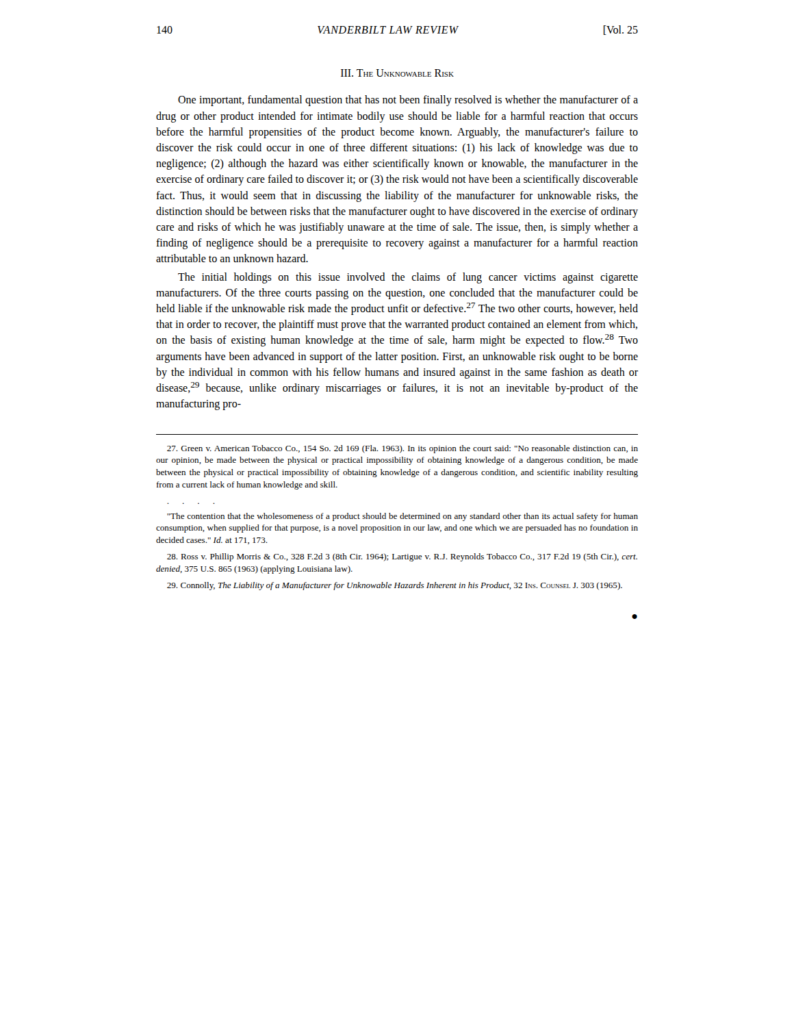140 VANDERBILT LAW REVIEW [Vol. 25
III. The Unknowable Risk
One important, fundamental question that has not been finally resolved is whether the manufacturer of a drug or other product intended for intimate bodily use should be liable for a harmful reaction that occurs before the harmful propensities of the product become known. Arguably, the manufacturer's failure to discover the risk could occur in one of three different situations: (1) his lack of knowledge was due to negligence; (2) although the hazard was either scientifically known or knowable, the manufacturer in the exercise of ordinary care failed to discover it; or (3) the risk would not have been a scientifically discoverable fact. Thus, it would seem that in discussing the liability of the manufacturer for unknowable risks, the distinction should be between risks that the manufacturer ought to have discovered in the exercise of ordinary care and risks of which he was justifiably unaware at the time of sale. The issue, then, is simply whether a finding of negligence should be a prerequisite to recovery against a manufacturer for a harmful reaction attributable to an unknown hazard.
The initial holdings on this issue involved the claims of lung cancer victims against cigarette manufacturers. Of the three courts passing on the question, one concluded that the manufacturer could be held liable if the unknowable risk made the product unfit or defective.27 The two other courts, however, held that in order to recover, the plaintiff must prove that the warranted product contained an element from which, on the basis of existing human knowledge at the time of sale, harm might be expected to flow.28 Two arguments have been advanced in support of the latter position. First, an unknowable risk ought to be borne by the individual in common with his fellow humans and insured against in the same fashion as death or disease,29 because, unlike ordinary miscarriages or failures, it is not an inevitable by-product of the manufacturing pro-
27. Green v. American Tobacco Co., 154 So. 2d 169 (Fla. 1963). In its opinion the court said: "No reasonable distinction can, in our opinion, be made between the physical or practical impossibility of obtaining knowledge of a dangerous condition, be made between the physical or practical impossibility of obtaining knowledge of a dangerous condition, and scientific inability resulting from a current lack of human knowledge and skill.
. . . .
"The contention that the wholesomeness of a product should be determined on any standard other than its actual safety for human consumption, when supplied for that purpose, is a novel proposition in our law, and one which we are persuaded has no foundation in decided cases." Id. at 171, 173.
28. Ross v. Phillip Morris & Co., 328 F.2d 3 (8th Cir. 1964); Lartigue v. R.J. Reynolds Tobacco Co., 317 F.2d 19 (5th Cir.), cert. denied, 375 U.S. 865 (1963) (applying Louisiana law).
29. Connolly, The Liability of a Manufacturer for Unknowable Hazards Inherent in his Product, 32 Ins. Counsel J. 303 (1965).
●